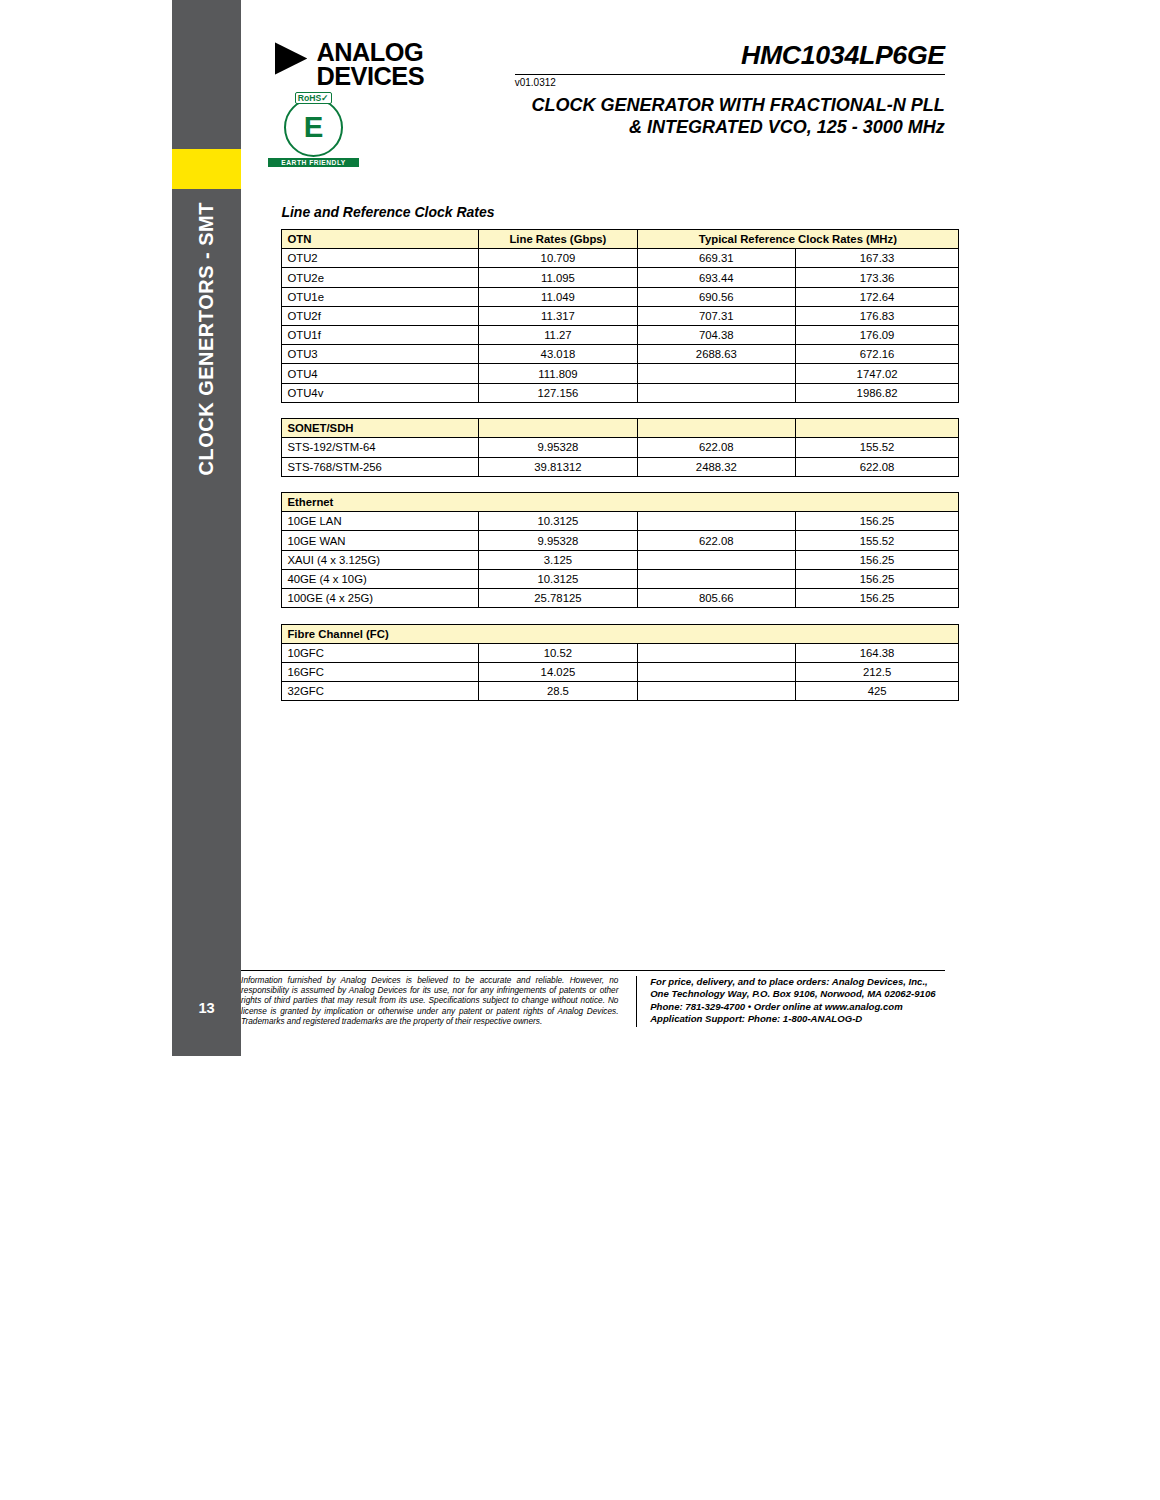CLOCK GENERTORS - SMT
13
ANALOG
DEVICES
RoHS✓
E
EARTH FRIENDLY
HMC1034LP6GE
v01.0312
CLOCK GENERATOR WITH FRACTIONAL-N PLL
& INTEGRATED VCO, 125 - 3000 MHz
Line and Reference Clock Rates
| OTN | Line Rates (Gbps) | Typical Reference Clock Rates (MHz) |
| --- | --- | --- |
| OTU2 | 10.709 | 669.31 | 167.33 |
| OTU2e | 11.095 | 693.44 | 173.36 |
| OTU1e | 11.049 | 690.56 | 172.64 |
| OTU2f | 11.317 | 707.31 | 176.83 |
| OTU1f | 11.27 | 704.38 | 176.09 |
| OTU3 | 43.018 | 2688.63 | 672.16 |
| OTU4 | 111.809 | | 1747.02 |
| OTU4v | 127.156 | | 1986.82 |
| SONET/SDH | | | |
| --- | --- | --- | --- |
| STS-192/STM-64 | 9.95328 | 622.08 | 155.52 |
| STS-768/STM-256 | 39.81312 | 2488.32 | 622.08 |
| Ethernet |
| --- |
| 10GE LAN | 10.3125 | | 156.25 |
| 10GE WAN | 9.95328 | 622.08 | 155.52 |
| XAUI (4 x 3.125G) | 3.125 | | 156.25 |
| 40GE (4 x 10G) | 10.3125 | | 156.25 |
| 100GE (4 x 25G) | 25.78125 | 805.66 | 156.25 |
| Fibre Channel (FC) |
| --- |
| 10GFC | 10.52 | | 164.38 |
| 16GFC | 14.025 | | 212.5 |
| 32GFC | 28.5 | | 425 |
Information furnished by Analog Devices is believed to be accurate and reliable. However, no responsibility is assumed by Analog Devices for its use, nor for any infringements of patents or other rights of third parties that may result from its use. Specifications subject to change without notice. No license is granted by implication or otherwise under any patent or patent rights of Analog Devices. Trademarks and registered trademarks are the property of their respective owners.
For price, delivery, and to place orders: Analog Devices, Inc.,
One Technology Way, P.O. Box 9106, Norwood, MA 02062-9106
Phone: 781-329-4700 • Order online at www.analog.com
Application Support: Phone: 1-800-ANALOG-D